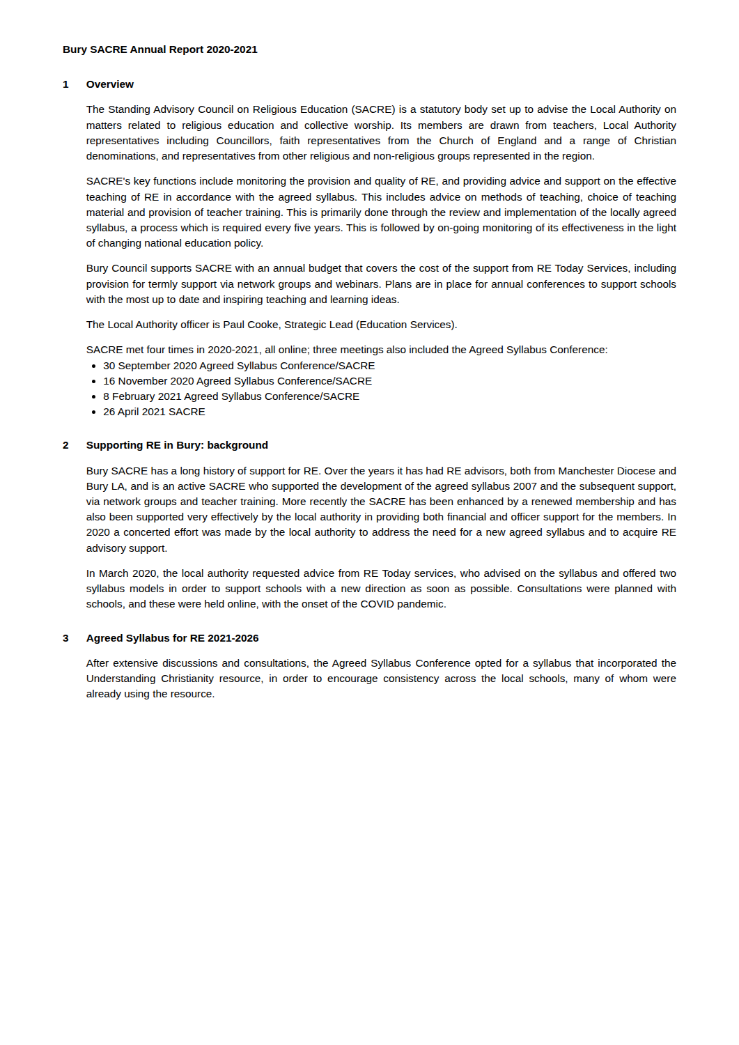Bury SACRE Annual Report 2020-2021
1 Overview
The Standing Advisory Council on Religious Education (SACRE) is a statutory body set up to advise the Local Authority on matters related to religious education and collective worship. Its members are drawn from teachers, Local Authority representatives including Councillors, faith representatives from the Church of England and a range of Christian denominations, and representatives from other religious and non-religious groups represented in the region.
SACRE's key functions include monitoring the provision and quality of RE, and providing advice and support on the effective teaching of RE in accordance with the agreed syllabus. This includes advice on methods of teaching, choice of teaching material and provision of teacher training. This is primarily done through the review and implementation of the locally agreed syllabus, a process which is required every five years. This is followed by on-going monitoring of its effectiveness in the light of changing national education policy.
Bury Council supports SACRE with an annual budget that covers the cost of the support from RE Today Services, including provision for termly support via network groups and webinars. Plans are in place for annual conferences to support schools with the most up to date and inspiring teaching and learning ideas.
The Local Authority officer is Paul Cooke, Strategic Lead (Education Services).
SACRE met four times in 2020-2021, all online; three meetings also included the Agreed Syllabus Conference:
30 September 2020 Agreed Syllabus Conference/SACRE
16 November 2020 Agreed Syllabus Conference/SACRE
8 February 2021 Agreed Syllabus Conference/SACRE
26 April 2021 SACRE
2 Supporting RE in Bury: background
Bury SACRE has a long history of support for RE. Over the years it has had RE advisors, both from Manchester Diocese and Bury LA, and is an active SACRE who supported the development of the agreed syllabus 2007 and the subsequent support, via network groups and teacher training. More recently the SACRE has been enhanced by a renewed membership and has also been supported very effectively by the local authority in providing both financial and officer support for the members. In 2020 a concerted effort was made by the local authority to address the need for a new agreed syllabus and to acquire RE advisory support.
In March 2020, the local authority requested advice from RE Today services, who advised on the syllabus and offered two syllabus models in order to support schools with a new direction as soon as possible. Consultations were planned with schools, and these were held online, with the onset of the COVID pandemic.
3 Agreed Syllabus for RE 2021-2026
After extensive discussions and consultations, the Agreed Syllabus Conference opted for a syllabus that incorporated the Understanding Christianity resource, in order to encourage consistency across the local schools, many of whom were already using the resource.